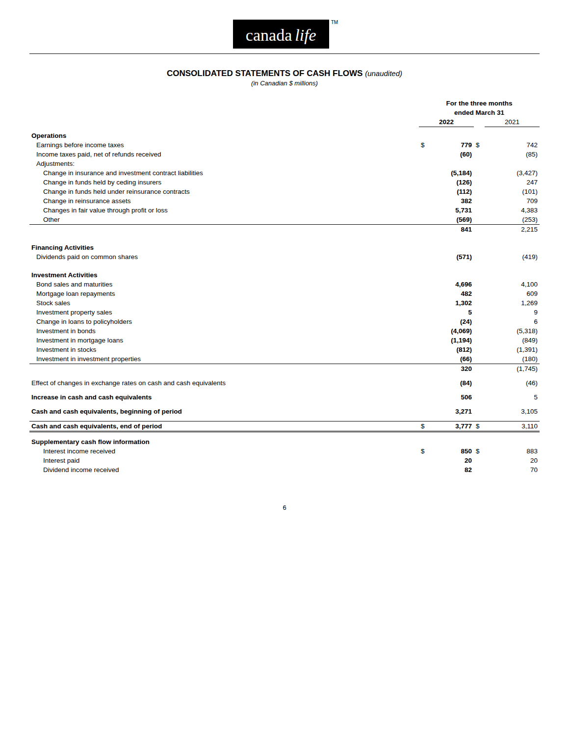canada life TM
CONSOLIDATED STATEMENTS OF CASH FLOWS (unaudited)
(in Canadian $ millions)
| | For the three months |
| --- | --- |
| | ended March 31 |
| | 2022 | | 2021 |
| Operations | | | | | |
| Earnings before income taxes | $ | 779 | $ | | 742 |
| Income taxes paid, net of refunds received | | (60) | | | (85) |
| Adjustments: | | | | | |
| Change in insurance and investment contract liabilities | | (5,184) | | | (3,427) |
| Change in funds held by ceding insurers | | (126) | | | 247 |
| Change in funds held under reinsurance contracts | | (112) | | | (101) |
| Change in reinsurance assets | | 382 | | | 709 |
| Changes in fair value through profit or loss | | 5,731 | | | 4,383 |
| Other | | (569) | | | (253) |
| | | 841 | | | 2,215 |
| Financing Activities | | | | | |
| Dividends paid on common shares | | (571) | | | (419) |
| Investment Activities | | | | | |
| Bond sales and maturities | | 4,696 | | | 4,100 |
| Mortgage loan repayments | | 482 | | | 609 |
| Stock sales | | 1,302 | | | 1,269 |
| Investment property sales | | 5 | | | 9 |
| Change in loans to policyholders | | (24) | | | 6 |
| Investment in bonds | | (4,069) | | | (5,318) |
| Investment in mortgage loans | | (1,194) | | | (849) |
| Investment in stocks | | (812) | | | (1,391) |
| Investment in investment properties | | (66) | | | (180) |
| | | 320 | | | (1,745) |
| Effect of changes in exchange rates on cash and cash equivalents | | (84) | | | (46) |
| Increase in cash and cash equivalents | | 506 | | | 5 |
| Cash and cash equivalents, beginning of period | | 3,271 | | | 3,105 |
| Cash and cash equivalents, end of period | $ | 3,777 | $ | | 3,110 |
| Supplementary cash flow information | | | | | |
| Interest income received | $ | 850 | $ | | 883 |
| Interest paid | | 20 | | | 20 |
| Dividend income received | | 82 | | | 70 |
6